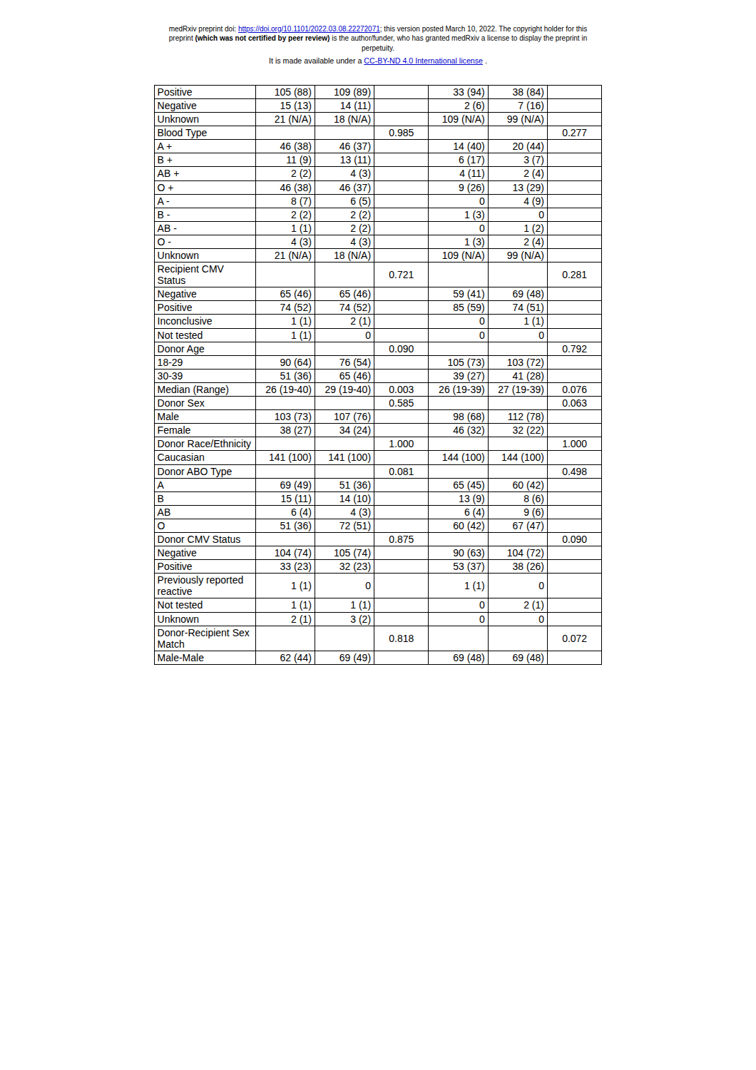medRxiv preprint doi: https://doi.org/10.1101/2022.03.08.22272071; this version posted March 10, 2022. The copyright holder for this
preprint (which was not certified by peer review) is the author/funder, who has granted medRxiv a license to display the preprint in
perpetuity.
It is made available under a CC-BY-ND 4.0 International license .
| Positive | 105 (88) | 109 (89) | | 33 (94) | 38 (84) | |
| Negative | 15 (13) | 14 (11) | | 2 (6) | 7 (16) | |
| Unknown | 21 (N/A) | 18 (N/A) | | 109 (N/A) | 99 (N/A) | |
| Blood Type | | | 0.985 | | | 0.277 |
| A + | 46 (38) | 46 (37) | | 14 (40) | 20 (44) | |
| B + | 11 (9) | 13 (11) | | 6 (17) | 3 (7) | |
| AB + | 2 (2) | 4 (3) | | 4 (11) | 2 (4) | |
| O + | 46 (38) | 46 (37) | | 9 (26) | 13 (29) | |
| A - | 8 (7) | 6 (5) | | 0 | 4 (9) | |
| B - | 2 (2) | 2 (2) | | 1 (3) | 0 | |
| AB - | 1 (1) | 2 (2) | | 0 | 1 (2) | |
| O - | 4 (3) | 4 (3) | | 1 (3) | 2 (4) | |
| Unknown | 21 (N/A) | 18 (N/A) | | 109 (N/A) | 99 (N/A) | |
| Recipient CMV Status | | | 0.721 | | | 0.281 |
| Negative | 65 (46) | 65 (46) | | 59 (41) | 69 (48) | |
| Positive | 74 (52) | 74 (52) | | 85 (59) | 74 (51) | |
| Inconclusive | 1 (1) | 2 (1) | | 0 | 1 (1) | |
| Not tested | 1 (1) | 0 | | 0 | 0 | |
| Donor Age | | | 0.090 | | | 0.792 |
| 18-29 | 90 (64) | 76 (54) | | 105 (73) | 103 (72) | |
| 30-39 | 51 (36) | 65 (46) | | 39 (27) | 41 (28) | |
| Median (Range) | 26 (19-40) | 29 (19-40) | 0.003 | 26 (19-39) | 27 (19-39) | 0.076 |
| Donor Sex | | | 0.585 | | | 0.063 |
| Male | 103 (73) | 107 (76) | | 98 (68) | 112 (78) | |
| Female | 38 (27) | 34 (24) | | 46 (32) | 32 (22) | |
| Donor Race/Ethnicity | | | 1.000 | | | 1.000 |
| Caucasian | 141 (100) | 141 (100) | | 144 (100) | 144 (100) | |
| Donor ABO Type | | | 0.081 | | | 0.498 |
| A | 69 (49) | 51 (36) | | 65 (45) | 60 (42) | |
| B | 15 (11) | 14 (10) | | 13 (9) | 8 (6) | |
| AB | 6 (4) | 4 (3) | | 6 (4) | 9 (6) | |
| O | 51 (36) | 72 (51) | | 60 (42) | 67 (47) | |
| Donor CMV Status | | | 0.875 | | | 0.090 |
| Negative | 104 (74) | 105 (74) | | 90 (63) | 104 (72) | |
| Positive | 33 (23) | 32 (23) | | 53 (37) | 38 (26) | |
| Previously reported reactive | 1 (1) | 0 | | 1 (1) | 0 | |
| Not tested | 1 (1) | 1 (1) | | 0 | 2 (1) | |
| Unknown | 2 (1) | 3 (2) | | 0 | 0 | |
| Donor-Recipient Sex Match | | | 0.818 | | | 0.072 |
| Male-Male | 62 (44) | 69 (49) | | 69 (48) | 69 (48) | |